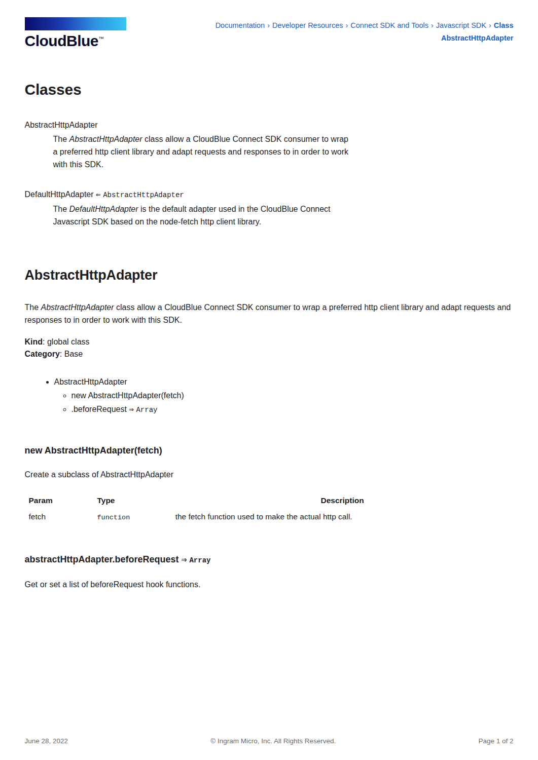CloudBlue™
Documentation›Developer Resources›Connect SDK and Tools›Javascript SDK›Class AbstractHttpAdapter
Classes
AbstractHttpAdapter
The AbstractHttpAdapter class allow a CloudBlue Connect SDK consumer to wrap a preferred http client library and adapt requests and responses to in order to work with this SDK.
DefaultHttpAdapter ⇐ AbstractHttpAdapter
The DefaultHttpAdapter is the default adapter used in the CloudBlue Connect Javascript SDK based on the node-fetch http client library.
AbstractHttpAdapter
The AbstractHttpAdapter class allow a CloudBlue Connect SDK consumer to wrap a preferred http client library and adapt requests and responses to in order to work with this SDK.
Kind: global class
Category: Base
AbstractHttpAdapter
new AbstractHttpAdapter(fetch)
.beforeRequest ⇒ Array
new AbstractHttpAdapter(fetch)
Create a subclass of AbstractHttpAdapter
| Param | Type | Description |
| --- | --- | --- |
| fetch | function | the fetch function used to make the actual http call. |
abstractHttpAdapter.beforeRequest ⇒ Array
Get or set a list of beforeRequest hook functions.
June 28, 2022
© Ingram Micro, Inc. All Rights Reserved.
Page 1 of 2